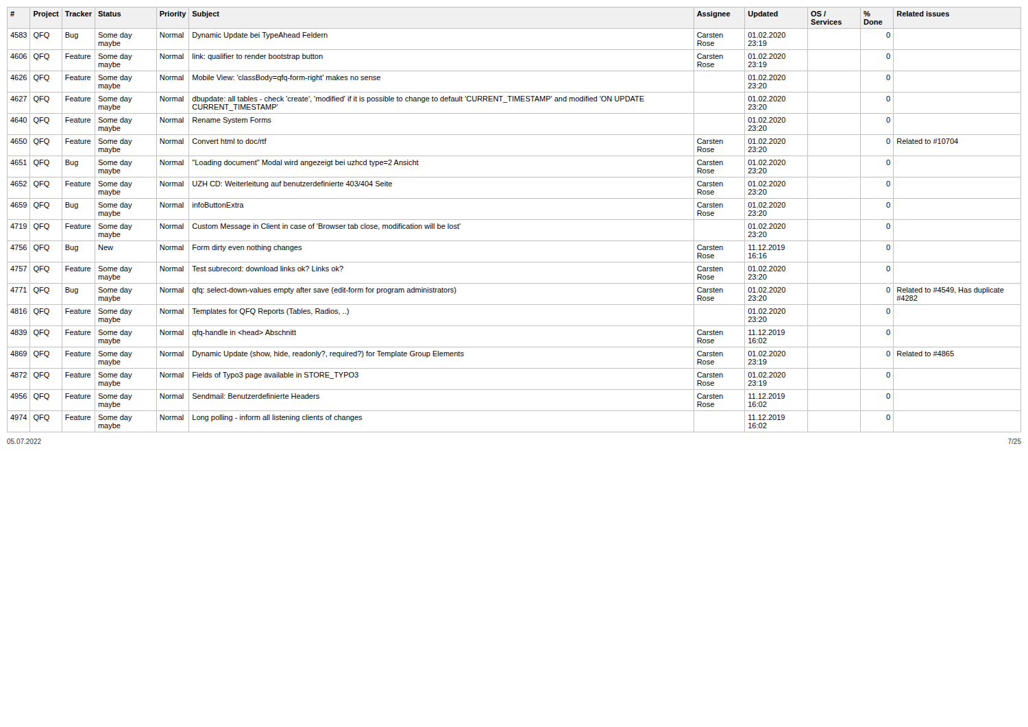| # | Project | Tracker | Status | Priority | Subject | Assignee | Updated | OS / Services | % Done | Related issues |
| --- | --- | --- | --- | --- | --- | --- | --- | --- | --- | --- |
| 4583 | QFQ | Bug | Some day maybe | Normal | Dynamic Update bei TypeAhead Feldern | Carsten Rose | 01.02.2020 23:19 | | 0 | |
| 4606 | QFQ | Feature | Some day maybe | Normal | link: qualifier to render bootstrap button | Carsten Rose | 01.02.2020 23:19 | | 0 | |
| 4626 | QFQ | Feature | Some day maybe | Normal | Mobile View: 'classBody=qfq-form-right' makes no sense | | 01.02.2020 23:20 | | 0 | |
| 4627 | QFQ | Feature | Some day maybe | Normal | dbupdate: all tables - check 'create', 'modified' if it is possible to change to default 'CURRENT_TIMESTAMP' and modified 'ON UPDATE CURRENT_TIMESTAMP' | | 01.02.2020 23:20 | | 0 | |
| 4640 | QFQ | Feature | Some day maybe | Normal | Rename System Forms | | 01.02.2020 23:20 | | 0 | |
| 4650 | QFQ | Feature | Some day maybe | Normal | Convert html to doc/rtf | Carsten Rose | 01.02.2020 23:20 | | 0 | Related to #10704 |
| 4651 | QFQ | Bug | Some day maybe | Normal | "Loading document" Modal wird angezeigt bei uzhcd type=2 Ansicht | Carsten Rose | 01.02.2020 23:20 | | 0 | |
| 4652 | QFQ | Feature | Some day maybe | Normal | UZH CD: Weiterleitung auf benutzerdefinierte 403/404 Seite | Carsten Rose | 01.02.2020 23:20 | | 0 | |
| 4659 | QFQ | Bug | Some day maybe | Normal | infoButtonExtra | Carsten Rose | 01.02.2020 23:20 | | 0 | |
| 4719 | QFQ | Feature | Some day maybe | Normal | Custom Message in Client in case of 'Browser tab close, modification will be lost' | | 01.02.2020 23:20 | | 0 | |
| 4756 | QFQ | Bug | New | Normal | Form dirty even nothing changes | Carsten Rose | 11.12.2019 16:16 | | 0 | |
| 4757 | QFQ | Feature | Some day maybe | Normal | Test subrecord: download links ok? Links ok? | Carsten Rose | 01.02.2020 23:20 | | 0 | |
| 4771 | QFQ | Bug | Some day maybe | Normal | qfq: select-down-values empty after save (edit-form for program administrators) | Carsten Rose | 01.02.2020 23:20 | | 0 | Related to #4549, Has duplicate #4282 |
| 4816 | QFQ | Feature | Some day maybe | Normal | Templates for QFQ Reports (Tables, Radios, ..) | | 01.02.2020 23:20 | | 0 | |
| 4839 | QFQ | Feature | Some day maybe | Normal | qfq-handle in <head> Abschnitt | Carsten Rose | 11.12.2019 16:02 | | 0 | |
| 4869 | QFQ | Feature | Some day maybe | Normal | Dynamic Update (show, hide, readonly?, required?) for Template Group Elements | Carsten Rose | 01.02.2020 23:19 | | 0 | Related to #4865 |
| 4872 | QFQ | Feature | Some day maybe | Normal | Fields of Typo3 page available in STORE_TYPO3 | Carsten Rose | 01.02.2020 23:19 | | 0 | |
| 4956 | QFQ | Feature | Some day maybe | Normal | Sendmail: Benutzerdefinierte Headers | Carsten Rose | 11.12.2019 16:02 | | 0 | |
| 4974 | QFQ | Feature | Some day maybe | Normal | Long polling - inform all listening clients of changes | | 11.12.2019 16:02 | | 0 | |
05.07.2022 7/25